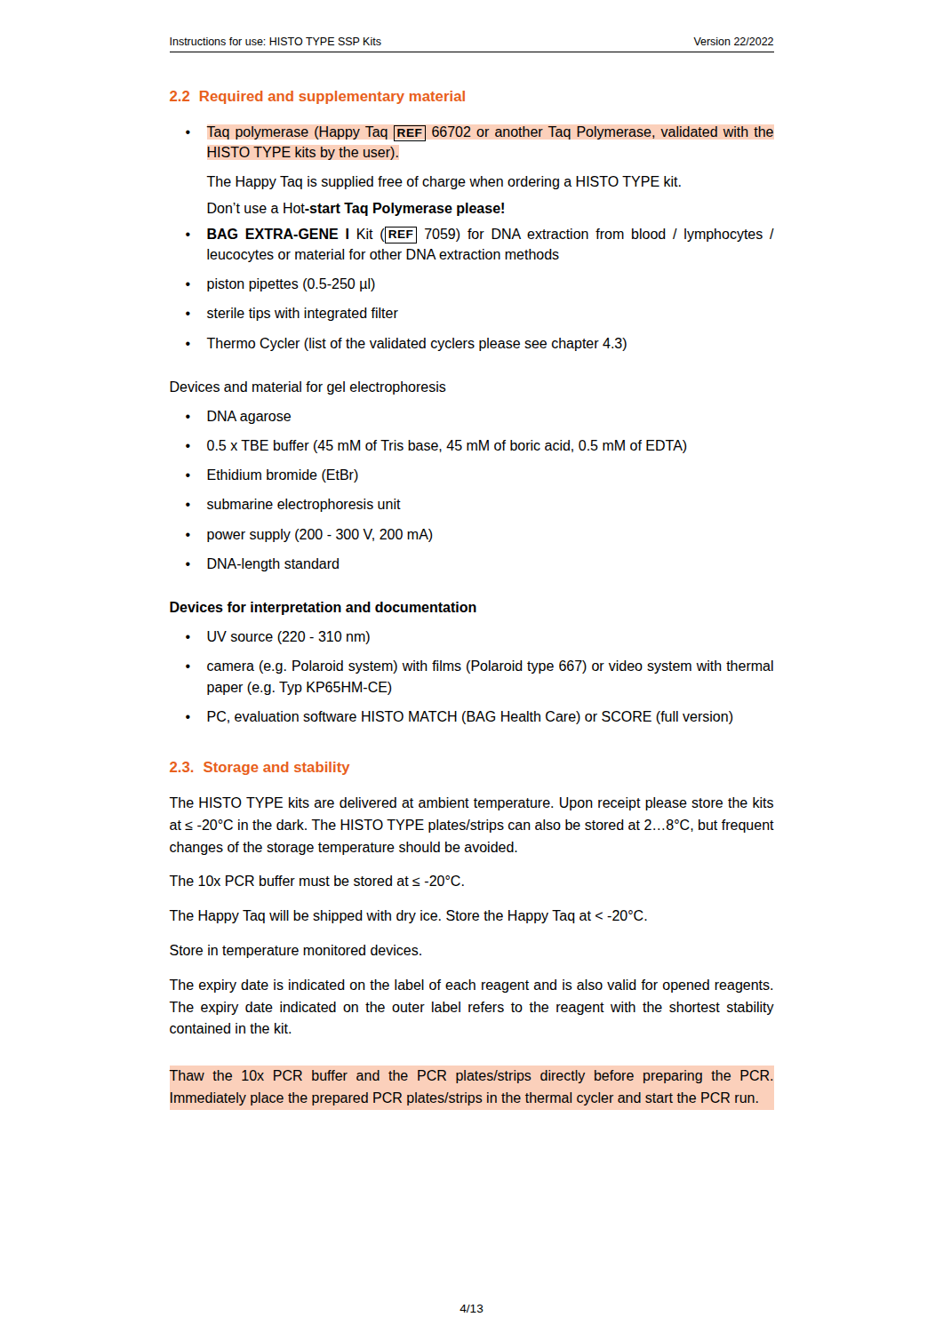Instructions for use: HISTO TYPE SSP Kits Version 22/2022
2.2 Required and supplementary material
Taq polymerase (Happy Taq REF 66702 or another Taq Polymerase, validated with the HISTO TYPE kits by the user).
The Happy Taq is supplied free of charge when ordering a HISTO TYPE kit.
Don’t use a Hot-start Taq Polymerase please!
BAG EXTRA-GENE I Kit (REF 7059) for DNA extraction from blood / lymphocytes / leucocytes or material for other DNA extraction methods
piston pipettes (0.5-250 µl)
sterile tips with integrated filter
Thermo Cycler (list of the validated cyclers please see chapter 4.3)
Devices and material for gel electrophoresis
DNA agarose
0.5 x TBE buffer (45 mM of Tris base, 45 mM of boric acid, 0.5 mM of EDTA)
Ethidium bromide (EtBr)
submarine electrophoresis unit
power supply (200 - 300 V, 200 mA)
DNA-length standard
Devices for interpretation and documentation
UV source (220 - 310 nm)
camera (e.g. Polaroid system) with films (Polaroid type 667) or video system with thermal paper (e.g. Typ KP65HM-CE)
PC, evaluation software HISTO MATCH (BAG Health Care) or SCORE (full version)
2.3. Storage and stability
The HISTO TYPE kits are delivered at ambient temperature. Upon receipt please store the kits at ≤ -20°C in the dark. The HISTO TYPE plates/strips can also be stored at 2…8°C, but frequent changes of the storage temperature should be avoided.
The 10x PCR buffer must be stored at ≤ -20°C.
The Happy Taq will be shipped with dry ice. Store the Happy Taq at < -20°C.
Store in temperature monitored devices.
The expiry date is indicated on the label of each reagent and is also valid for opened reagents. The expiry date indicated on the outer label refers to the reagent with the shortest stability contained in the kit.
Thaw the 10x PCR buffer and the PCR plates/strips directly before preparing the PCR. Immediately place the prepared PCR plates/strips in the thermal cycler and start the PCR run.
4/13